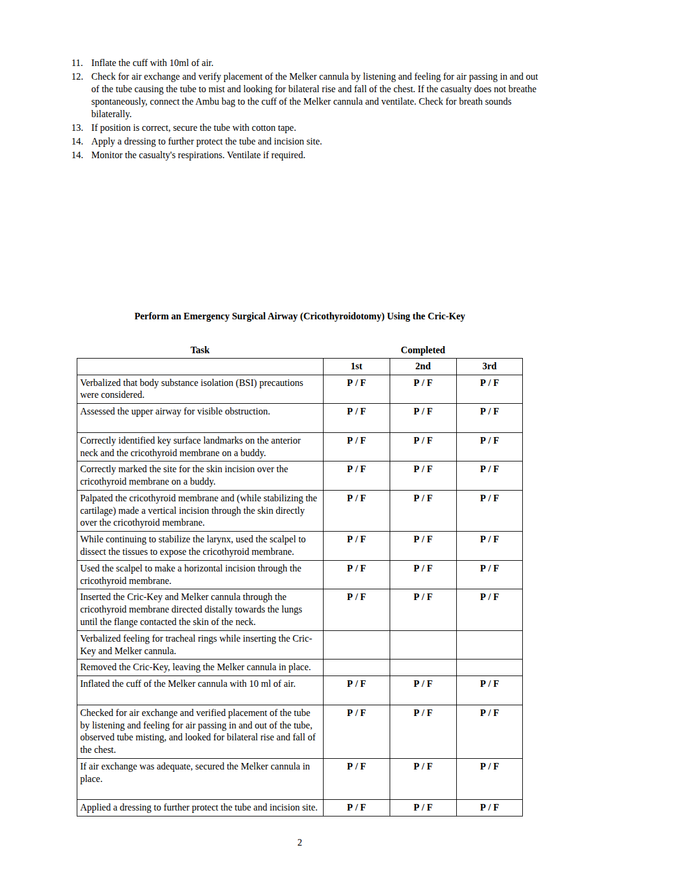11. Inflate the cuff with 10ml of air.
12. Check for air exchange and verify placement of the Melker cannula by listening and feeling for air passing in and out of the tube causing the tube to mist and looking for bilateral rise and fall of the chest. If the casualty does not breathe spontaneously, connect the Ambu bag to the cuff of the Melker cannula and ventilate. Check for breath sounds bilaterally.
13. If position is correct, secure the tube with cotton tape.
14. Apply a dressing to further protect the tube and incision site.
14. Monitor the casualty's respirations. Ventilate if required.
Perform an Emergency Surgical Airway (Cricothyroidotomy) Using the Cric-Key
| Task | Completed |
| | 1st | 2nd | 3rd |
| Verbalized that body substance isolation (BSI) precautions were considered. | P / F | P / F | P / F |
| Assessed the upper airway for visible obstruction. | P / F | P / F | P / F |
| Correctly identified key surface landmarks on the anterior neck and the cricothyroid membrane on a buddy. | P / F | P / F | P / F |
| Correctly marked the site for the skin incision over the cricothyroid membrane on a buddy. | P / F | P / F | P / F |
| Palpated the cricothyroid membrane and (while stabilizing the cartilage) made a vertical incision through the skin directly over the cricothyroid membrane. | P / F | P / F | P / F |
| While continuing to stabilize the larynx, used the scalpel to dissect the tissues to expose the cricothyroid membrane. | P / F | P / F | P / F |
| Used the scalpel to make a horizontal incision through the cricothyroid membrane. | P / F | P / F | P / F |
| Inserted the Cric-Key and Melker cannula through the cricothyroid membrane directed distally towards the lungs until the flange contacted the skin of the neck. | P / F | P / F | P / F |
| Verbalized feeling for tracheal rings while inserting the Cric-Key and Melker cannula. | | | |
| Removed the Cric-Key, leaving the Melker cannula in place. | | | |
| Inflated the cuff of the Melker cannula with 10 ml of air. | P / F | P / F | P / F |
| Checked for air exchange and verified placement of the tube by listening and feeling for air passing in and out of the tube, observed tube misting, and looked for bilateral rise and fall of the chest. | P / F | P / F | P / F |
| If air exchange was adequate, secured the Melker cannula in place. | P / F | P / F | P / F |
| Applied a dressing to further protect the tube and incision site. | P / F | P / F | P / F |
2